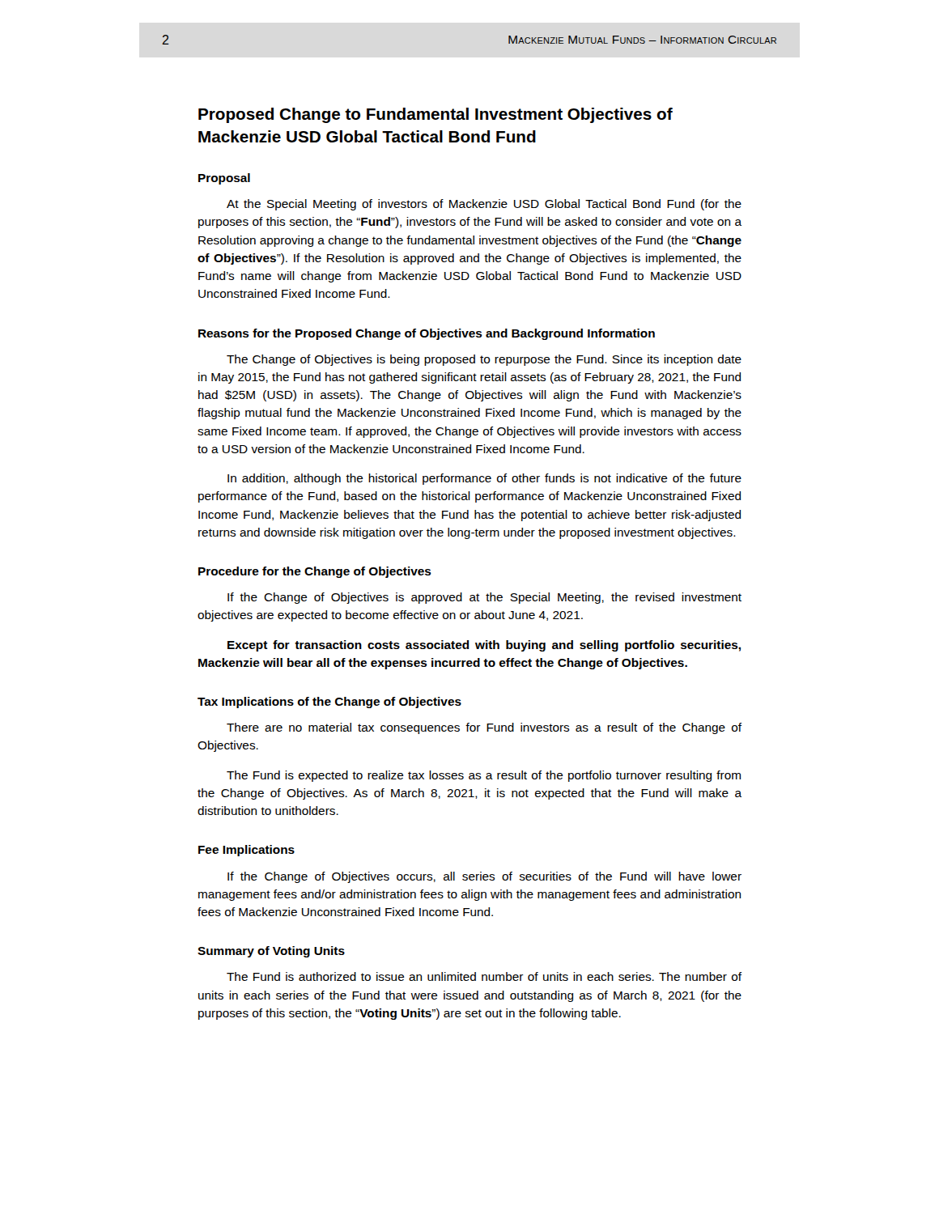2
Mackenzie Mutual Funds – Information Circular
Proposed Change to Fundamental Investment Objectives of Mackenzie USD Global Tactical Bond Fund
Proposal
At the Special Meeting of investors of Mackenzie USD Global Tactical Bond Fund (for the purposes of this section, the “Fund”), investors of the Fund will be asked to consider and vote on a Resolution approving a change to the fundamental investment objectives of the Fund (the “Change of Objectives”). If the Resolution is approved and the Change of Objectives is implemented, the Fund’s name will change from Mackenzie USD Global Tactical Bond Fund to Mackenzie USD Unconstrained Fixed Income Fund.
Reasons for the Proposed Change of Objectives and Background Information
The Change of Objectives is being proposed to repurpose the Fund. Since its inception date in May 2015, the Fund has not gathered significant retail assets (as of February 28, 2021, the Fund had $25M (USD) in assets). The Change of Objectives will align the Fund with Mackenzie’s flagship mutual fund the Mackenzie Unconstrained Fixed Income Fund, which is managed by the same Fixed Income team. If approved, the Change of Objectives will provide investors with access to a USD version of the Mackenzie Unconstrained Fixed Income Fund.
In addition, although the historical performance of other funds is not indicative of the future performance of the Fund, based on the historical performance of Mackenzie Unconstrained Fixed Income Fund, Mackenzie believes that the Fund has the potential to achieve better risk-adjusted returns and downside risk mitigation over the long-term under the proposed investment objectives.
Procedure for the Change of Objectives
If the Change of Objectives is approved at the Special Meeting, the revised investment objectives are expected to become effective on or about June 4, 2021.
Except for transaction costs associated with buying and selling portfolio securities, Mackenzie will bear all of the expenses incurred to effect the Change of Objectives.
Tax Implications of the Change of Objectives
There are no material tax consequences for Fund investors as a result of the Change of Objectives.
The Fund is expected to realize tax losses as a result of the portfolio turnover resulting from the Change of Objectives. As of March 8, 2021, it is not expected that the Fund will make a distribution to unitholders.
Fee Implications
If the Change of Objectives occurs, all series of securities of the Fund will have lower management fees and/or administration fees to align with the management fees and administration fees of Mackenzie Unconstrained Fixed Income Fund.
Summary of Voting Units
The Fund is authorized to issue an unlimited number of units in each series. The number of units in each series of the Fund that were issued and outstanding as of March 8, 2021 (for the purposes of this section, the “Voting Units”) are set out in the following table.